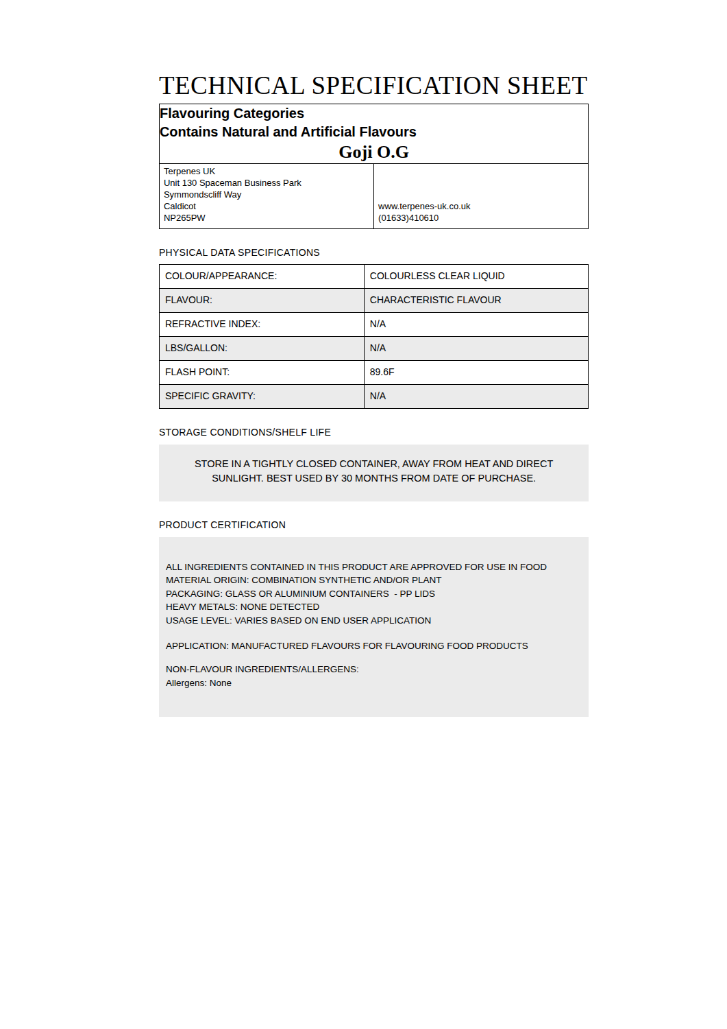TECHNICAL SPECIFICATION SHEET
| Flavouring Categories Contains Natural and Artificial Flavours |
| Goji O.G |
| Terpenes UK Unit 130 Spaceman Business Park Symmondscliff Way Caldicot NP265PW | www.terpenes-uk.co.uk (01633)410610 |
PHYSICAL DATA SPECIFICATIONS
| COLOUR/APPEARANCE: | COLOURLESS CLEAR LIQUID |
| FLAVOUR: | CHARACTERISTIC FLAVOUR |
| REFRACTIVE INDEX: | N/A |
| LBS/GALLON: | N/A |
| FLASH POINT: | 89.6F |
| SPECIFIC GRAVITY: | N/A |
STORAGE CONDITIONS/SHELF LIFE
STORE IN A TIGHTLY CLOSED CONTAINER, AWAY FROM HEAT AND DIRECT SUNLIGHT. BEST USED BY 30 MONTHS FROM DATE OF PURCHASE.
PRODUCT CERTIFICATION
ALL INGREDIENTS CONTAINED IN THIS PRODUCT ARE APPROVED FOR USE IN FOOD
MATERIAL ORIGIN: COMBINATION SYNTHETIC AND/OR PLANT
PACKAGING: GLASS OR ALUMINIUM CONTAINERS - PP LIDS
HEAVY METALS: NONE DETECTED
USAGE LEVEL: VARIES BASED ON END USER APPLICATION
APPLICATION: MANUFACTURED FLAVOURS FOR FLAVOURING FOOD PRODUCTS
NON-FLAVOUR INGREDIENTS/ALLERGENS:
Allergens: None